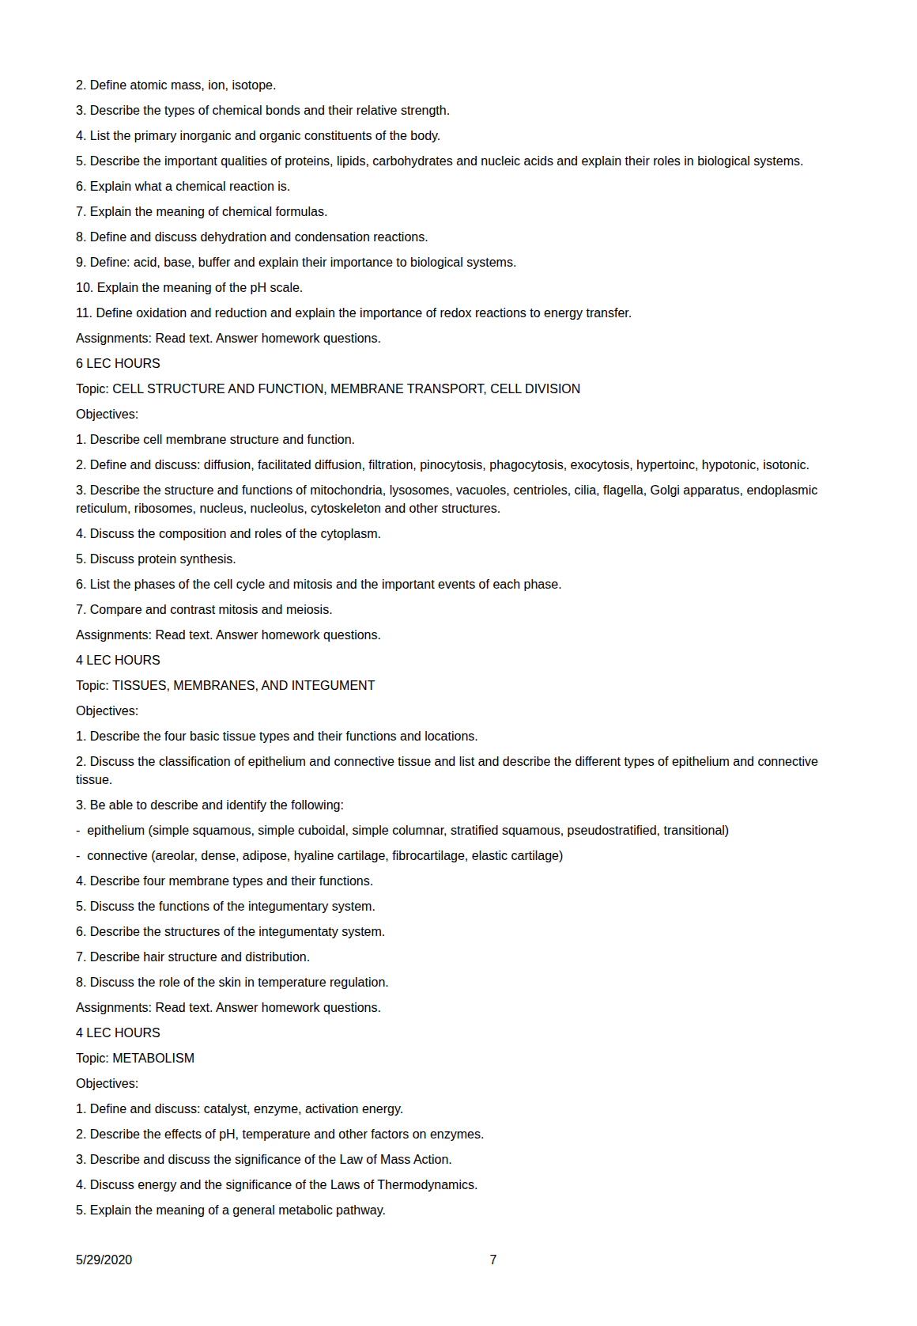2. Define atomic mass, ion, isotope.
3. Describe the types of chemical bonds and their relative strength.
4. List the primary inorganic and organic constituents of the body.
5. Describe the important qualities of proteins, lipids, carbohydrates and nucleic acids and explain their roles in biological systems.
6. Explain what a chemical reaction is.
7. Explain the meaning of chemical formulas.
8. Define and discuss dehydration and condensation reactions.
9. Define: acid, base, buffer and explain their importance to biological systems.
10. Explain the meaning of the pH scale.
11. Define oxidation and reduction and explain the importance of redox reactions to energy transfer.
Assignments: Read text. Answer homework questions.
6 LEC HOURS
Topic: CELL STRUCTURE AND FUNCTION, MEMBRANE TRANSPORT, CELL DIVISION
Objectives:
1. Describe cell membrane structure and function.
2. Define and discuss: diffusion, facilitated diffusion, filtration, pinocytosis, phagocytosis, exocytosis, hypertoinc, hypotonic, isotonic.
3. Describe the structure and functions of mitochondria, lysosomes, vacuoles, centrioles, cilia, flagella, Golgi apparatus, endoplasmic reticulum, ribosomes, nucleus, nucleolus, cytoskeleton and other structures.
4. Discuss the composition and roles of the cytoplasm.
5. Discuss protein synthesis.
6. List the phases of the cell cycle and mitosis and the important events of each phase.
7. Compare and contrast mitosis and meiosis.
Assignments: Read text. Answer homework questions.
4 LEC HOURS
Topic: TISSUES, MEMBRANES, AND INTEGUMENT
Objectives:
1. Describe the four basic tissue types and their functions and locations.
2. Discuss the classification of epithelium and connective tissue and list and describe the different types of epithelium and connective tissue.
3. Be able to describe and identify the following:
- epithelium (simple squamous, simple cuboidal, simple columnar, stratified squamous, pseudostratified, transitional)
- connective (areolar, dense, adipose, hyaline cartilage, fibrocartilage, elastic cartilage)
4. Describe four membrane types and their functions.
5. Discuss the functions of the integumentary system.
6. Describe the structures of the integumentaty system.
7. Describe hair structure and distribution.
8. Discuss the role of the skin in temperature regulation.
Assignments: Read text. Answer homework questions.
4 LEC HOURS
Topic: METABOLISM
Objectives:
1. Define and discuss: catalyst, enzyme, activation energy.
2. Describe the effects of pH, temperature and other factors on enzymes.
3. Describe and discuss the significance of the Law of Mass Action.
4. Discuss energy and the significance of the Laws of Thermodynamics.
5. Explain the meaning of a general metabolic pathway.
5/29/2020 7